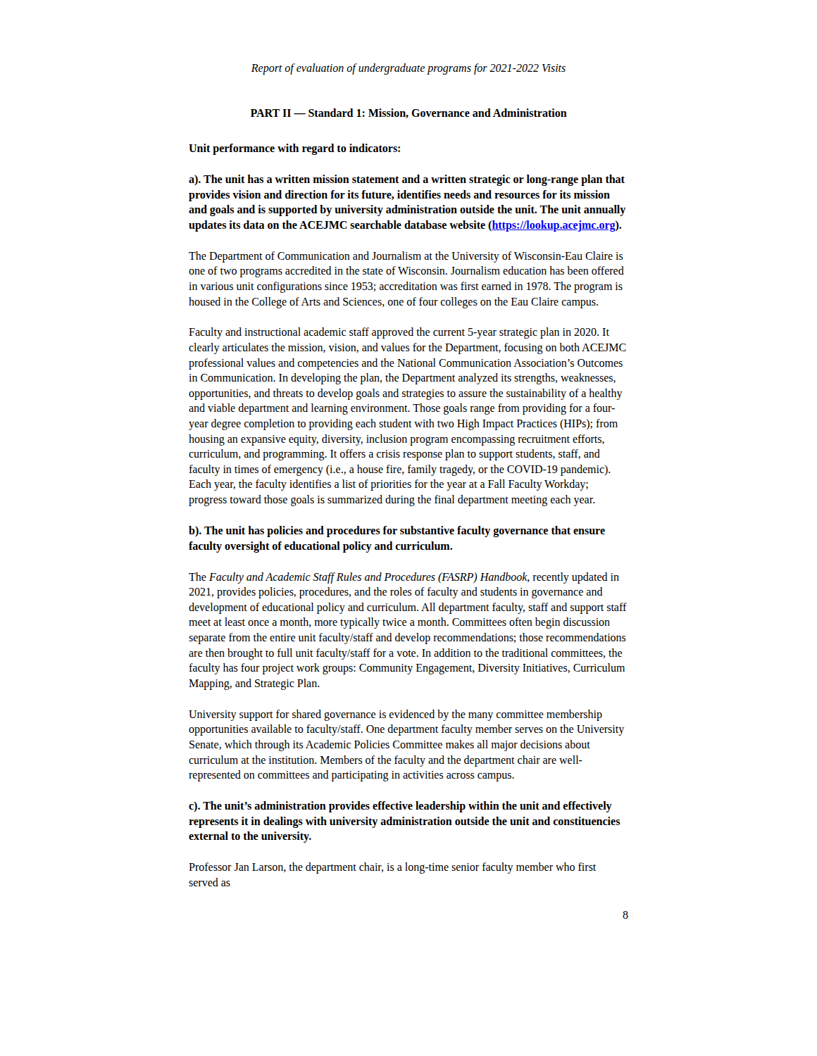Report of evaluation of undergraduate programs for 2021-2022 Visits
PART II — Standard 1: Mission, Governance and Administration
Unit performance with regard to indicators:
a). The unit has a written mission statement and a written strategic or long-range plan that provides vision and direction for its future, identifies needs and resources for its mission and goals and is supported by university administration outside the unit. The unit annually updates its data on the ACEJMC searchable database website (https://lookup.acejmc.org).
The Department of Communication and Journalism at the University of Wisconsin-Eau Claire is one of two programs accredited in the state of Wisconsin. Journalism education has been offered in various unit configurations since 1953; accreditation was first earned in 1978. The program is housed in the College of Arts and Sciences, one of four colleges on the Eau Claire campus.
Faculty and instructional academic staff approved the current 5-year strategic plan in 2020. It clearly articulates the mission, vision, and values for the Department, focusing on both ACEJMC professional values and competencies and the National Communication Association’s Outcomes in Communication. In developing the plan, the Department analyzed its strengths, weaknesses, opportunities, and threats to develop goals and strategies to assure the sustainability of a healthy and viable department and learning environment. Those goals range from providing for a four-year degree completion to providing each student with two High Impact Practices (HIPs); from housing an expansive equity, diversity, inclusion program encompassing recruitment efforts, curriculum, and programming. It offers a crisis response plan to support students, staff, and faculty in times of emergency (i.e., a house fire, family tragedy, or the COVID-19 pandemic). Each year, the faculty identifies a list of priorities for the year at a Fall Faculty Workday; progress toward those goals is summarized during the final department meeting each year.
b). The unit has policies and procedures for substantive faculty governance that ensure faculty oversight of educational policy and curriculum.
The Faculty and Academic Staff Rules and Procedures (FASRP) Handbook, recently updated in 2021, provides policies, procedures, and the roles of faculty and students in governance and development of educational policy and curriculum. All department faculty, staff and support staff meet at least once a month, more typically twice a month. Committees often begin discussion separate from the entire unit faculty/staff and develop recommendations; those recommendations are then brought to full unit faculty/staff for a vote. In addition to the traditional committees, the faculty has four project work groups: Community Engagement, Diversity Initiatives, Curriculum Mapping, and Strategic Plan.
University support for shared governance is evidenced by the many committee membership opportunities available to faculty/staff. One department faculty member serves on the University Senate, which through its Academic Policies Committee makes all major decisions about curriculum at the institution. Members of the faculty and the department chair are well-represented on committees and participating in activities across campus.
c). The unit’s administration provides effective leadership within the unit and effectively represents it in dealings with university administration outside the unit and constituencies external to the university.
Professor Jan Larson, the department chair, is a long-time senior faculty member who first served as
8